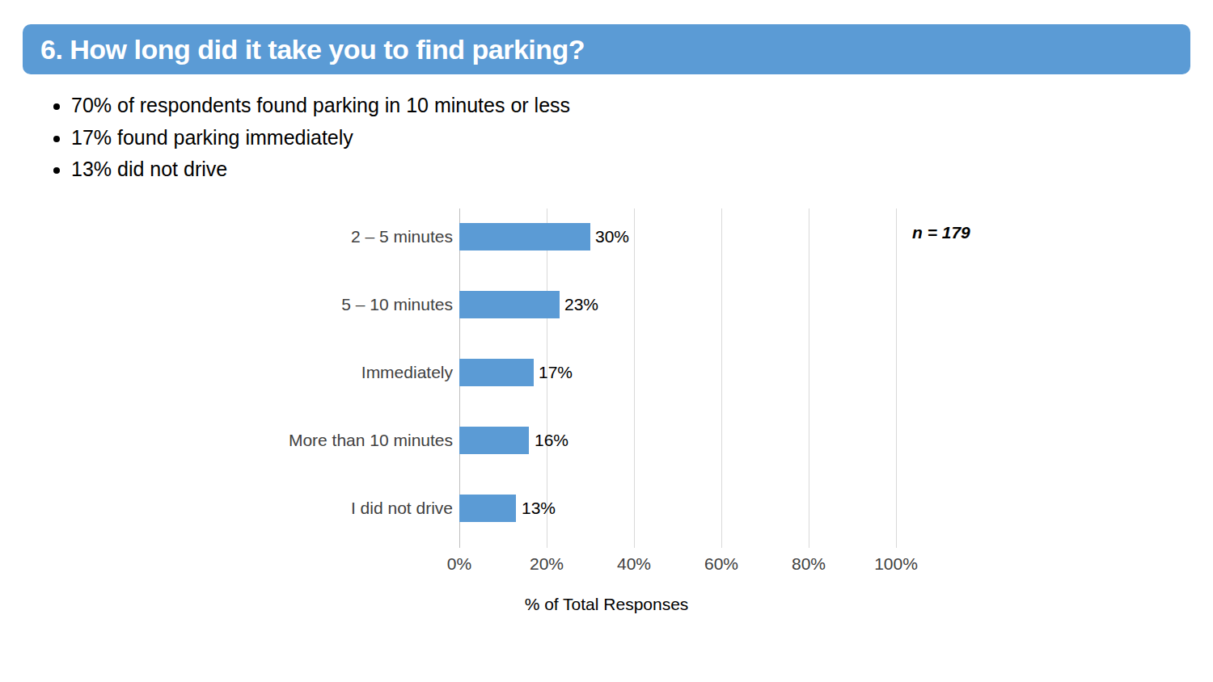6. How long did it take you to find parking?
70% of respondents found parking in 10 minutes or less
17% found parking immediately
13% did not drive
n = 179
2 – 5 minutes
5 – 10 minutes
Immediately
More than 10 minutes
I did not drive
30%
23%
17%
16%
13%
0%
20%
40%
60%
80%
100%
% of Total Responses